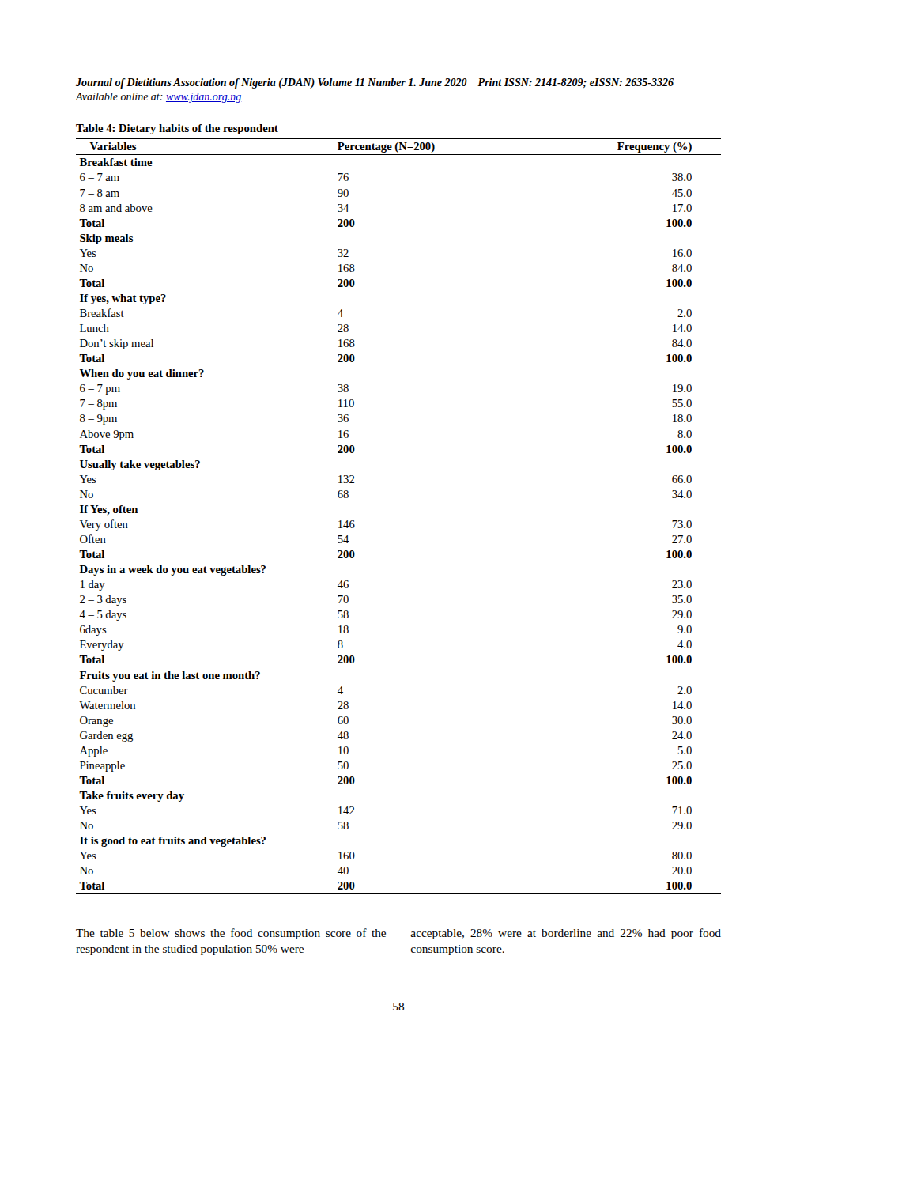Journal of Dietitians Association of Nigeria (JDAN) Volume 11 Number 1. June 2020 Print ISSN: 2141-8209; eISSN: 2635-3326
Available online at: www.jdan.org.ng
Table 4: Dietary habits of the respondent
| Variables | Percentage (N=200) | Frequency (%) |
| --- | --- | --- |
| Breakfast time | | |
| 6 – 7 am | 76 | 38.0 |
| 7 – 8 am | 90 | 45.0 |
| 8 am and above | 34 | 17.0 |
| Total | 200 | 100.0 |
| Skip meals | | |
| Yes | 32 | 16.0 |
| No | 168 | 84.0 |
| Total | 200 | 100.0 |
| If yes, what type? | | |
| Breakfast | 4 | 2.0 |
| Lunch | 28 | 14.0 |
| Don’t skip meal | 168 | 84.0 |
| Total | 200 | 100.0 |
| When do you eat dinner? | | |
| 6 – 7 pm | 38 | 19.0 |
| 7 – 8pm | 110 | 55.0 |
| 8 – 9pm | 36 | 18.0 |
| Above 9pm | 16 | 8.0 |
| Total | 200 | 100.0 |
| Usually take vegetables? | | |
| Yes | 132 | 66.0 |
| No | 68 | 34.0 |
| If Yes, often | | |
| Very often | 146 | 73.0 |
| Often | 54 | 27.0 |
| Total | 200 | 100.0 |
| Days in a week do you eat vegetables? | | |
| 1 day | 46 | 23.0 |
| 2 – 3 days | 70 | 35.0 |
| 4 – 5 days | 58 | 29.0 |
| 6days | 18 | 9.0 |
| Everyday | 8 | 4.0 |
| Total | 200 | 100.0 |
| Fruits you eat in the last one month? | | |
| Cucumber | 4 | 2.0 |
| Watermelon | 28 | 14.0 |
| Orange | 60 | 30.0 |
| Garden egg | 48 | 24.0 |
| Apple | 10 | 5.0 |
| Pineapple | 50 | 25.0 |
| Total | 200 | 100.0 |
| Take fruits every day | | |
| Yes | 142 | 71.0 |
| No | 58 | 29.0 |
| It is good to eat fruits and vegetables? | | |
| Yes | 160 | 80.0 |
| No | 40 | 20.0 |
| Total | 200 | 100.0 |
The table 5 below shows the food consumption score of the respondent in the studied population 50% were
acceptable, 28% were at borderline and 22% had poor food consumption score.
58